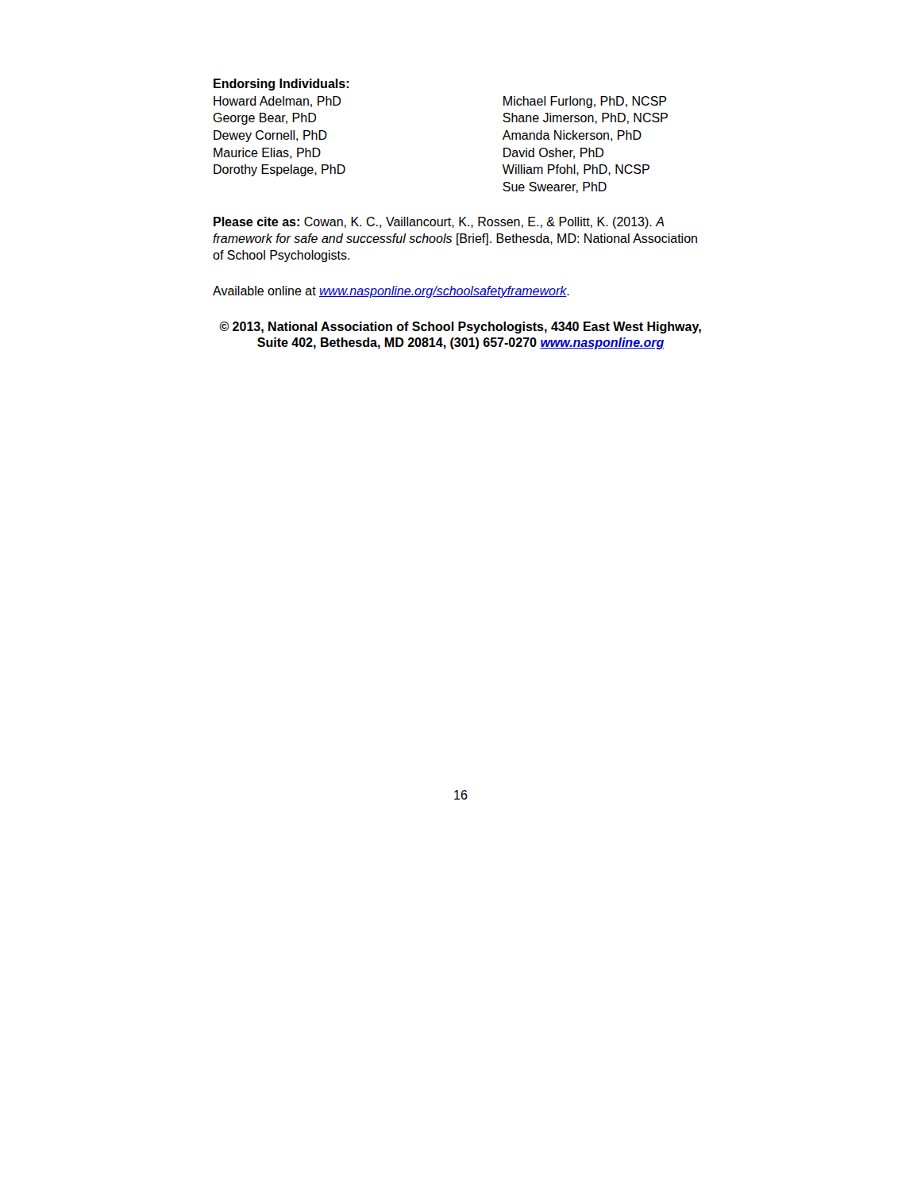Endorsing Individuals:
| Howard Adelman, PhD George Bear, PhD Dewey Cornell, PhD Maurice Elias, PhD Dorothy Espelage, PhD | Michael Furlong, PhD, NCSP Shane Jimerson, PhD, NCSP Amanda Nickerson, PhD David Osher, PhD William Pfohl, PhD, NCSP Sue Swearer, PhD |
Please cite as: Cowan, K. C., Vaillancourt, K., Rossen, E., & Pollitt, K. (2013). A framework for safe and successful schools [Brief]. Bethesda, MD: National Association of School Psychologists.
Available online at www.nasponline.org/schoolsafetyframework.
© 2013, National Association of School Psychologists, 4340 East West Highway, Suite 402, Bethesda, MD 20814, (301) 657-0270 www.nasponline.org
16